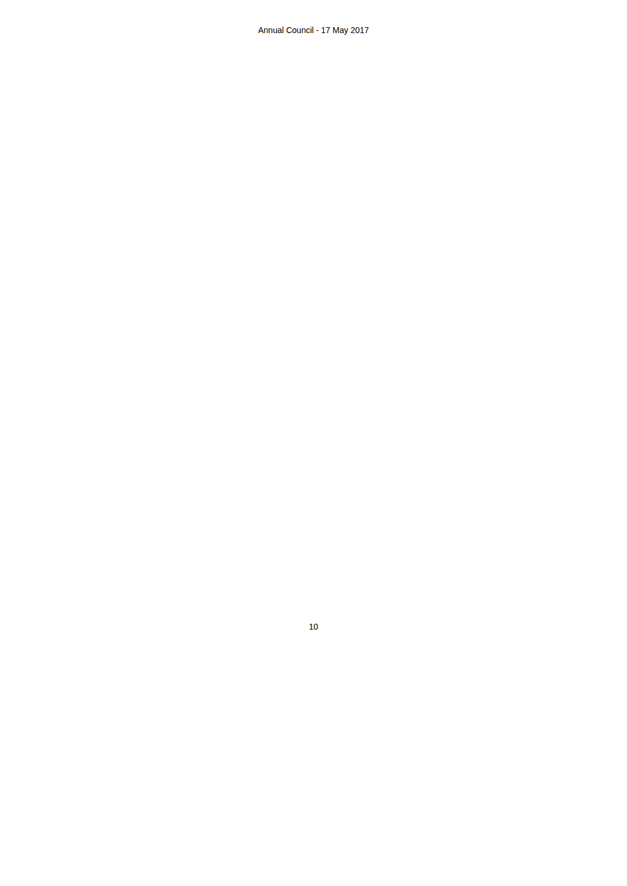Annual Council - 17 May 2017
10